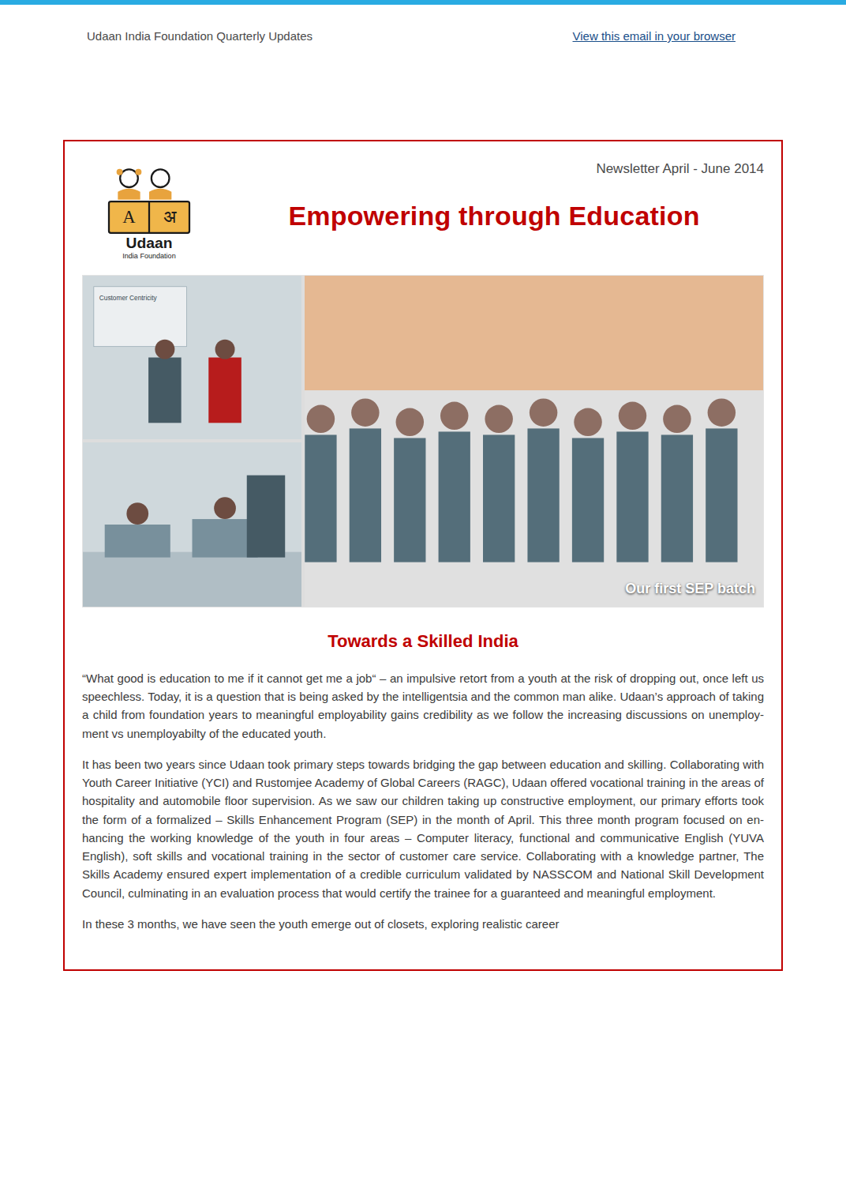Udaan India Foundation Quarterly Updates
View this email in your browser
A अ Udaan India Foundation
Newsletter April - June 2014
Empowering through Education
Our first SEP batch
Towards a Skilled India
“What good is education to me if it cannot get me a job“ – an impulsive retort from a youth at the risk of dropping out, once left us speechless. Today, it is a question that is being asked by the intelligentsia and the common man alike. Udaan’s approach of taking a child from foundation years to meaningful employability gains credibility as we follow the increasing discussions on unemployment vs unemployabilty of the educated youth.
It has been two years since Udaan took primary steps towards bridging the gap between education and skilling. Collaborating with Youth Career Initiative (YCI) and Rustomjee Academy of Global Careers (RAGC), Udaan offered vocational training in the areas of hospitality and automobile floor supervision. As we saw our children taking up constructive employment, our primary efforts took the form of a formalized – Skills Enhancement Program (SEP) in the month of April. This three month program focused on enhancing the working knowledge of the youth in four areas – Computer literacy, functional and communicative English (YUVA English), soft skills and vocational training in the sector of customer care service. Collaborating with a knowledge partner, The Skills Academy ensured expert implementation of a credible curriculum validated by NASSCOM and National Skill Development Council, culminating in an evaluation process that would certify the trainee for a guaranteed and meaningful employment.
In these 3 months, we have seen the youth emerge out of closets, exploring realistic career